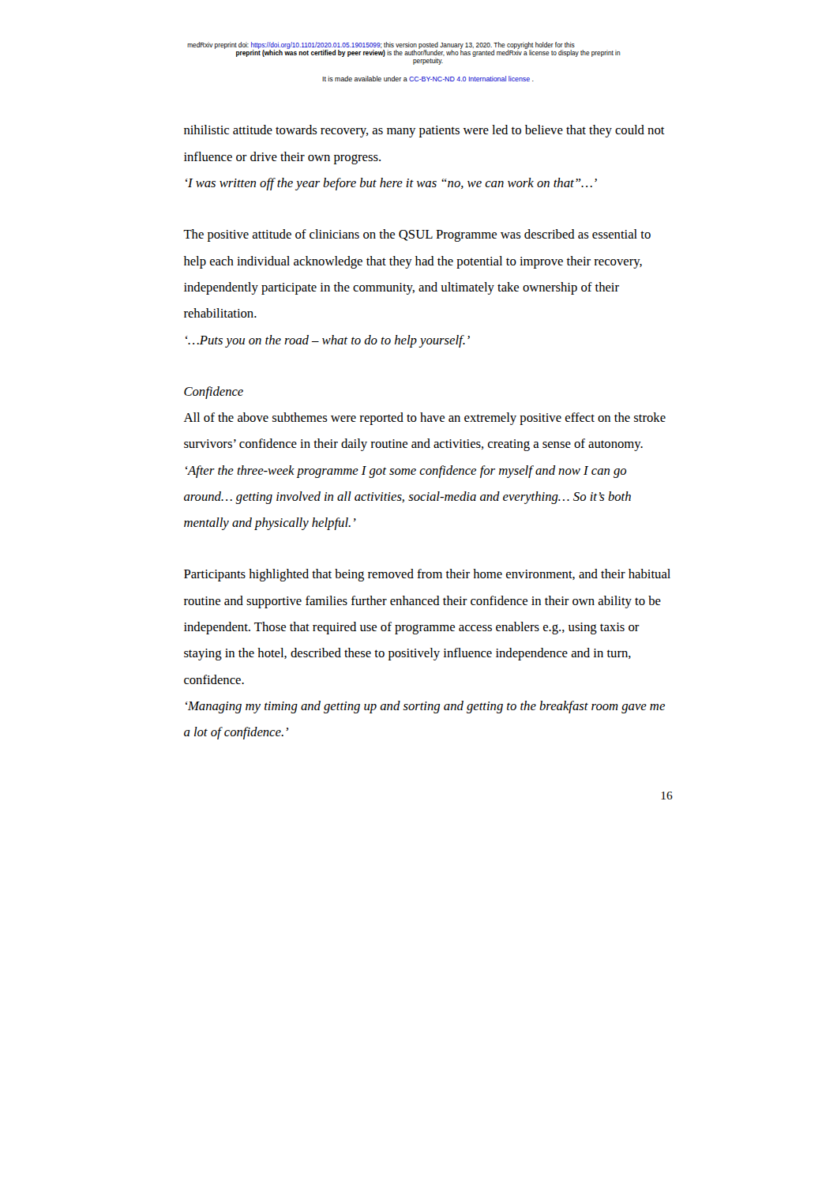medRxiv preprint doi: https://doi.org/10.1101/2020.01.05.19015099; this version posted January 13, 2020. The copyright holder for this
preprint (which was not certified by peer review) is the author/funder, who has granted medRxiv a license to display the preprint in
perpetuity.
It is made available under a CC-BY-NC-ND 4.0 International license .
nihilistic attitude towards recovery, as many patients were led to believe that they could not influence or drive their own progress.
‘I was written off the year before but here it was “no, we can work on that”…’
The positive attitude of clinicians on the QSUL Programme was described as essential to help each individual acknowledge that they had the potential to improve their recovery, independently participate in the community, and ultimately take ownership of their rehabilitation.
‘…Puts you on the road – what to do to help yourself.’
Confidence
All of the above subthemes were reported to have an extremely positive effect on the stroke survivors’ confidence in their daily routine and activities, creating a sense of autonomy.
‘After the three-week programme I got some confidence for myself and now I can go around… getting involved in all activities, social-media and everything… So it’s both mentally and physically helpful.’
Participants highlighted that being removed from their home environment, and their habitual routine and supportive families further enhanced their confidence in their own ability to be independent. Those that required use of programme access enablers e.g., using taxis or staying in the hotel, described these to positively influence independence and in turn, confidence.
‘Managing my timing and getting up and sorting and getting to the breakfast room gave me a lot of confidence.’
16